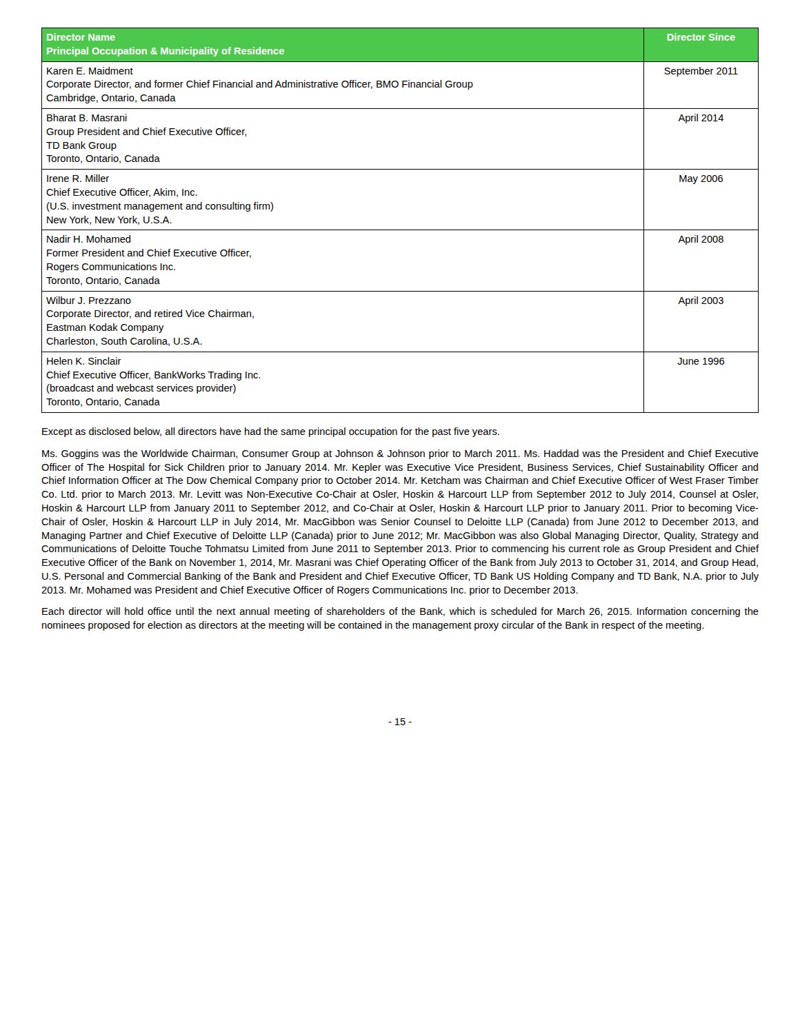| Director Name Principal Occupation & Municipality of Residence | Director Since |
| --- | --- |
| Karen E. Maidment Corporate Director, and former Chief Financial and Administrative Officer, BMO Financial Group Cambridge, Ontario, Canada | September 2011 |
| Bharat B. Masrani Group President and Chief Executive Officer, TD Bank Group Toronto, Ontario, Canada | April 2014 |
| Irene R. Miller Chief Executive Officer, Akim, Inc. (U.S. investment management and consulting firm) New York, New York, U.S.A. | May 2006 |
| Nadir H. Mohamed Former President and Chief Executive Officer, Rogers Communications Inc. Toronto, Ontario, Canada | April 2008 |
| Wilbur J. Prezzano Corporate Director, and retired Vice Chairman, Eastman Kodak Company Charleston, South Carolina, U.S.A. | April 2003 |
| Helen K. Sinclair Chief Executive Officer, BankWorks Trading Inc. (broadcast and webcast services provider) Toronto, Ontario, Canada | June 1996 |
Except as disclosed below, all directors have had the same principal occupation for the past five years.
Ms. Goggins was the Worldwide Chairman, Consumer Group at Johnson & Johnson prior to March 2011. Ms. Haddad was the President and Chief Executive Officer of The Hospital for Sick Children prior to January 2014. Mr. Kepler was Executive Vice President, Business Services, Chief Sustainability Officer and Chief Information Officer at The Dow Chemical Company prior to October 2014. Mr. Ketcham was Chairman and Chief Executive Officer of West Fraser Timber Co. Ltd. prior to March 2013. Mr. Levitt was Non-Executive Co-Chair at Osler, Hoskin & Harcourt LLP from September 2012 to July 2014, Counsel at Osler, Hoskin & Harcourt LLP from January 2011 to September 2012, and Co-Chair at Osler, Hoskin & Harcourt LLP prior to January 2011. Prior to becoming Vice-Chair of Osler, Hoskin & Harcourt LLP in July 2014, Mr. MacGibbon was Senior Counsel to Deloitte LLP (Canada) from June 2012 to December 2013, and Managing Partner and Chief Executive of Deloitte LLP (Canada) prior to June 2012; Mr. MacGibbon was also Global Managing Director, Quality, Strategy and Communications of Deloitte Touche Tohmatsu Limited from June 2011 to September 2013. Prior to commencing his current role as Group President and Chief Executive Officer of the Bank on November 1, 2014, Mr. Masrani was Chief Operating Officer of the Bank from July 2013 to October 31, 2014, and Group Head, U.S. Personal and Commercial Banking of the Bank and President and Chief Executive Officer, TD Bank US Holding Company and TD Bank, N.A. prior to July 2013. Mr. Mohamed was President and Chief Executive Officer of Rogers Communications Inc. prior to December 2013.
Each director will hold office until the next annual meeting of shareholders of the Bank, which is scheduled for March 26, 2015. Information concerning the nominees proposed for election as directors at the meeting will be contained in the management proxy circular of the Bank in respect of the meeting.
- 15 -